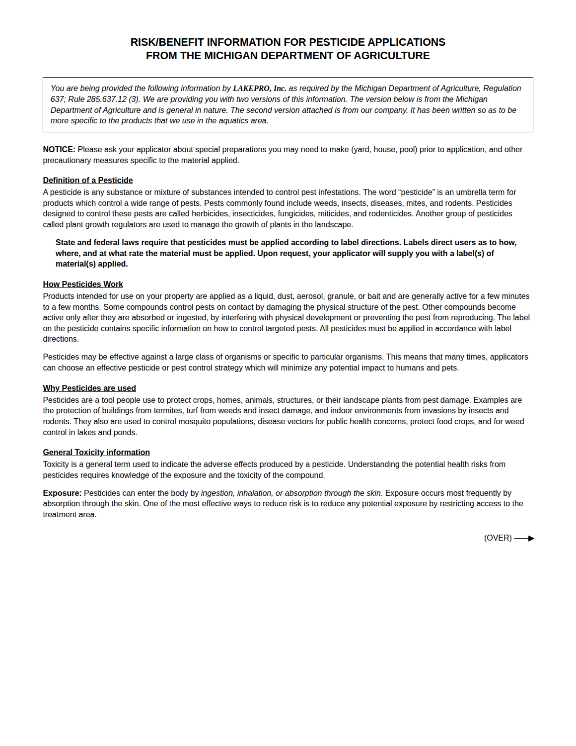RISK/BENEFIT INFORMATION FOR PESTICIDE APPLICATIONS
FROM THE MICHIGAN DEPARTMENT OF AGRICULTURE
You are being provided the following information by LAKEPRO, Inc. as required by the Michigan Department of Agriculture, Regulation 637; Rule 285.637.12 (3). We are providing you with two versions of this information. The version below is from the Michigan Department of Agriculture and is general in nature. The second version attached is from our company. It has been written so as to be more specific to the products that we use in the aquatics area.
NOTICE: Please ask your applicator about special preparations you may need to make (yard, house, pool) prior to application, and other precautionary measures specific to the material applied.
Definition of a Pesticide
A pesticide is any substance or mixture of substances intended to control pest infestations. The word “pesticide” is an umbrella term for products which control a wide range of pests. Pests commonly found include weeds, insects, diseases, mites, and rodents. Pesticides designed to control these pests are called herbicides, insecticides, fungicides, miticides, and rodenticides. Another group of pesticides called plant growth regulators are used to manage the growth of plants in the landscape.
State and federal laws require that pesticides must be applied according to label directions. Labels direct users as to how, where, and at what rate the material must be applied. Upon request, your applicator will supply you with a label(s) of material(s) applied.
How Pesticides Work
Products intended for use on your property are applied as a liquid, dust, aerosol, granule, or bait and are generally active for a few minutes to a few months. Some compounds control pests on contact by damaging the physical structure of the pest. Other compounds become active only after they are absorbed or ingested, by interfering with physical development or preventing the pest from reproducing. The label on the pesticide contains specific information on how to control targeted pests. All pesticides must be applied in accordance with label directions.
Pesticides may be effective against a large class of organisms or specific to particular organisms. This means that many times, applicators can choose an effective pesticide or pest control strategy which will minimize any potential impact to humans and pets.
Why Pesticides are used
Pesticides are a tool people use to protect crops, homes, animals, structures, or their landscape plants from pest damage. Examples are the protection of buildings from termites, turf from weeds and insect damage, and indoor environments from invasions by insects and rodents. They also are used to control mosquito populations, disease vectors for public health concerns, protect food crops, and for weed control in lakes and ponds.
General Toxicity information
Toxicity is a general term used to indicate the adverse effects produced by a pesticide. Understanding the potential health risks from pesticides requires knowledge of the exposure and the toxicity of the compound.
Exposure: Pesticides can enter the body by ingestion, inhalation, or absorption through the skin. Exposure occurs most frequently by absorption through the skin. One of the most effective ways to reduce risk is to reduce any potential exposure by restricting access to the treatment area.
(OVER) ——▶